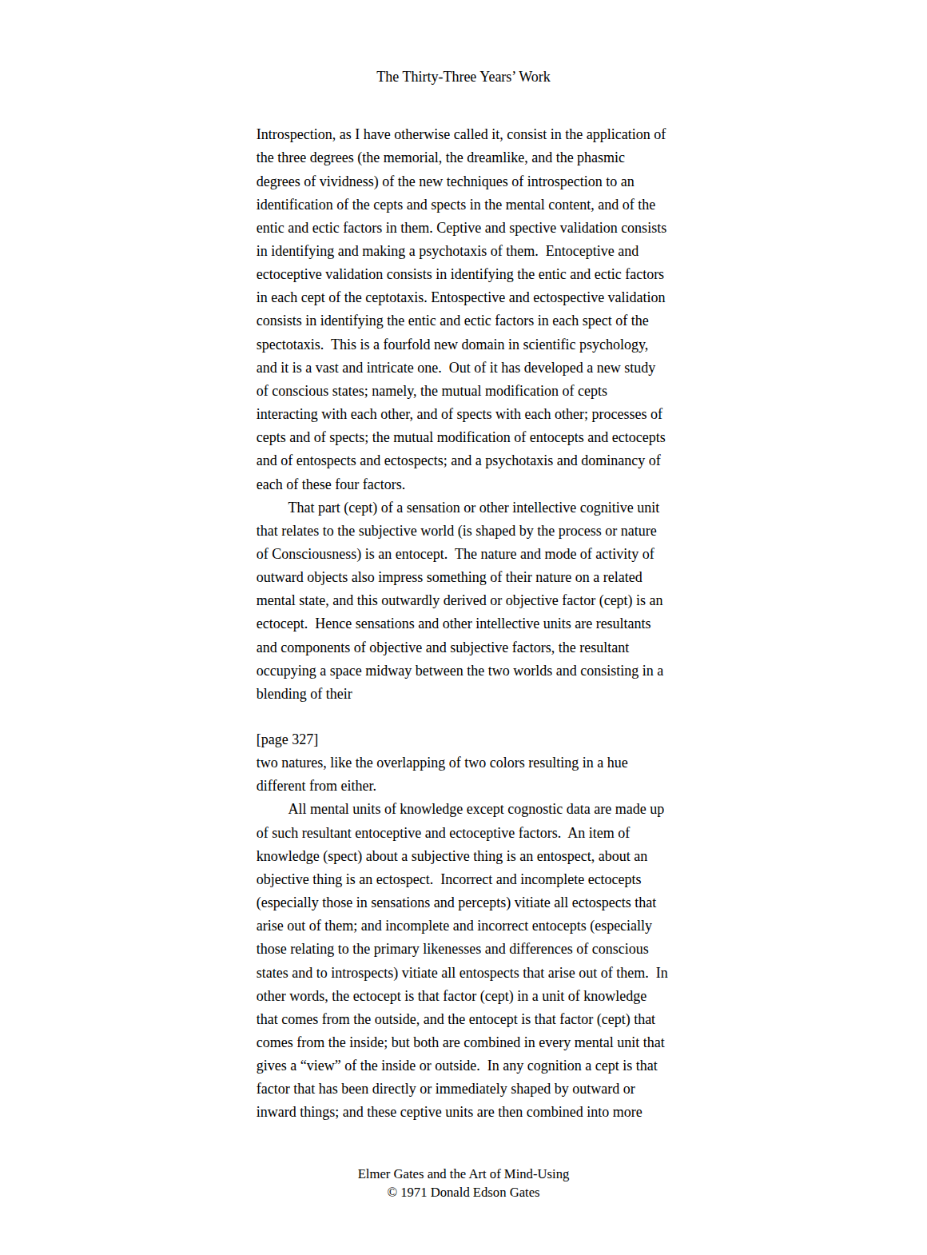The Thirty-Three Years’ Work
Introspection, as I have otherwise called it, consist in the application of the three degrees (the memorial, the dreamlike, and the phasmic degrees of vividness) of the new techniques of introspection to an identification of the cepts and spects in the mental content, and of the entic and ectic factors in them. Ceptive and spective validation consists in identifying and making a psychotaxis of them. Entoceptive and ectoceptive validation con­sists in identifying the entic and ectic factors in each cept of the ceptotaxis. Entospective and ectospective validation consists in identifying the entic and ectic factors in each spect of the spectotaxis. This is a fourfold new domain in scientific psychology, and it is a vast and intricate one. Out of it has developed a new study of conscious states; namely, the mutual modification of cepts interacting with each other, and of spects with each other; processes of cepts and of spects; the mutual modification of entocepts and ectocepts and of entospects and ectospects; and a psychotaxis and dominancy of each of these four factors.
That part (cept) of a sensation or other intellective cognitive unit that relates to the subjective world (is shaped by the process or nature of Consciousness) is an entocept. The nature and mode of activity of outward objects also impress something of their nature on a related mental state, and this outwardly derived or objective factor (cept) is an ectocept. Hence sensations and other intellective units are resultants and components of objective and subjective factors, the resultant occupying a space midway between the two worlds and consisting in a blending of their
[page 327]
two natures, like the overlapping of two colors resulting in a hue different from either.
All mental units of knowledge except cognostic data are made up of such resultant entoceptive and ectoceptive factors. An item of knowledge (spect) about a subjective thing is an entospect, about an objective thing is an ectospect. Incorrect and incomplete ectocepts (especially those in sensations and percepts) vitiate all ectospects that arise out of them; and incomplete and incorrect entocepts (especially those relating to the primary likenesses and differences of conscious states and to introspects) vitiate all entospects that arise out of them. In other words, the ectocept is that factor (cept) in a unit of knowledge that comes from the outside, and the entocept is that factor (cept) that comes from the inside; but both are combined in every mental unit that gives a “view” of the inside or outside. In any cognition a cept is that factor that has been directly or immediately shaped by outward or inward things; and these ceptive units are then combined into more
Elmer Gates and the Art of Mind-Using
© 1971 Donald Edson Gates